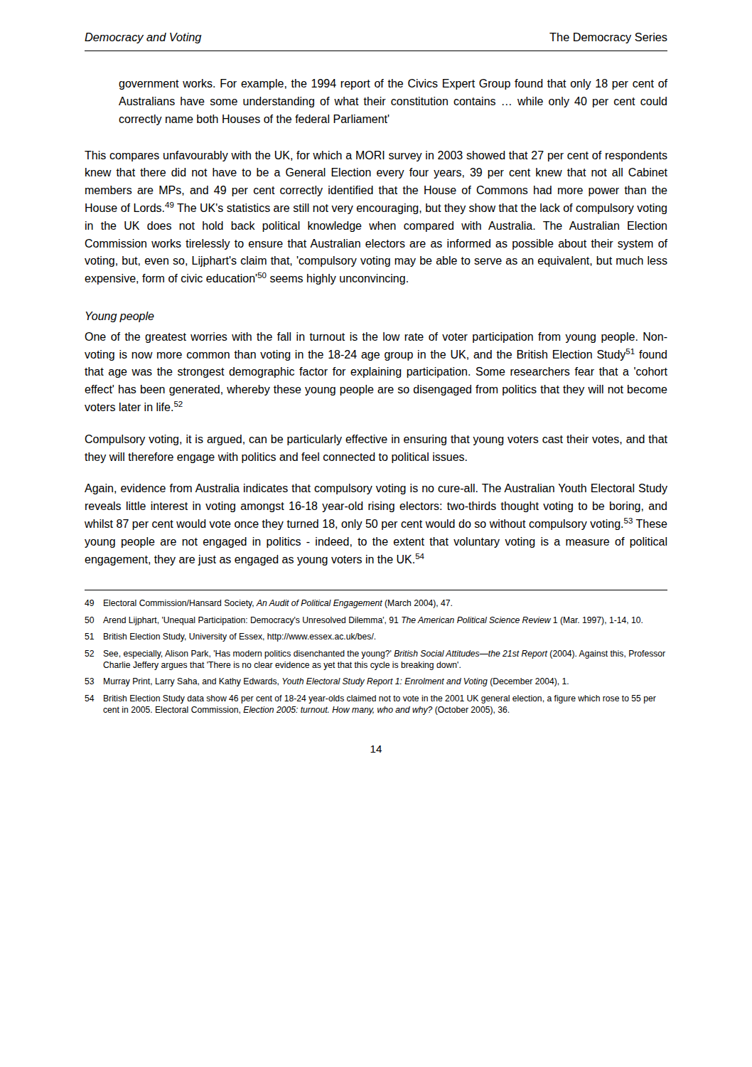Democracy and Voting The Democracy Series
government works. For example, the 1994 report of the Civics Expert Group found that only 18 per cent of Australians have some understanding of what their constitution contains … while only 40 per cent could correctly name both Houses of the federal Parliament'
This compares unfavourably with the UK, for which a MORI survey in 2003 showed that 27 per cent of respondents knew that there did not have to be a General Election every four years, 39 per cent knew that not all Cabinet members are MPs, and 49 per cent correctly identified that the House of Commons had more power than the House of Lords.49 The UK's statistics are still not very encouraging, but they show that the lack of compulsory voting in the UK does not hold back political knowledge when compared with Australia. The Australian Election Commission works tirelessly to ensure that Australian electors are as informed as possible about their system of voting, but, even so, Lijphart's claim that, 'compulsory voting may be able to serve as an equivalent, but much less expensive, form of civic education'50 seems highly unconvincing.
Young people
One of the greatest worries with the fall in turnout is the low rate of voter participation from young people. Non-voting is now more common than voting in the 18-24 age group in the UK, and the British Election Study51 found that age was the strongest demographic factor for explaining participation. Some researchers fear that a 'cohort effect' has been generated, whereby these young people are so disengaged from politics that they will not become voters later in life.52
Compulsory voting, it is argued, can be particularly effective in ensuring that young voters cast their votes, and that they will therefore engage with politics and feel connected to political issues.
Again, evidence from Australia indicates that compulsory voting is no cure-all. The Australian Youth Electoral Study reveals little interest in voting amongst 16-18 year-old rising electors: two-thirds thought voting to be boring, and whilst 87 per cent would vote once they turned 18, only 50 per cent would do so without compulsory voting.53 These young people are not engaged in politics - indeed, to the extent that voluntary voting is a measure of political engagement, they are just as engaged as young voters in the UK.54
Electoral Commission/Hansard Society, An Audit of Political Engagement (March 2004), 47.
Arend Lijphart, 'Unequal Participation: Democracy's Unresolved Dilemma', 91 The American Political Science Review 1 (Mar. 1997), 1-14, 10.
British Election Study, University of Essex, http://www.essex.ac.uk/bes/.
See, especially, Alison Park, 'Has modern politics disenchanted the young?' British Social Attitudes—the 21st Report (2004). Against this, Professor Charlie Jeffery argues that 'There is no clear evidence as yet that this cycle is breaking down'.
Murray Print, Larry Saha, and Kathy Edwards, Youth Electoral Study Report 1: Enrolment and Voting (December 2004), 1.
British Election Study data show 46 per cent of 18-24 year-olds claimed not to vote in the 2001 UK general election, a figure which rose to 55 per cent in 2005. Electoral Commission, Election 2005: turnout. How many, who and why? (October 2005), 36.
14